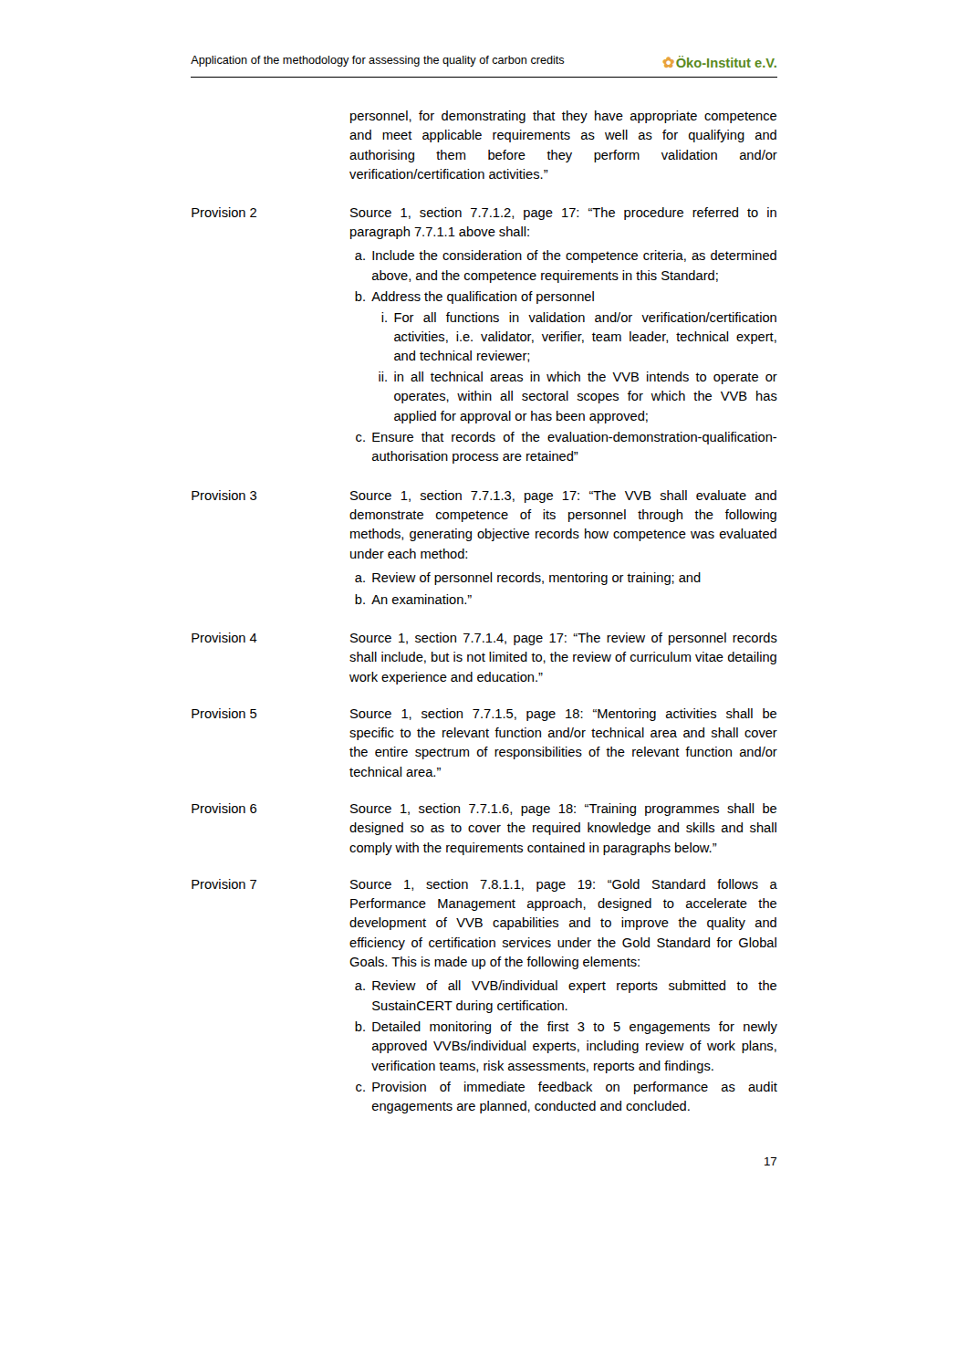Application of the methodology for assessing the quality of carbon credits
✿Öko-Institut e.V.
personnel, for demonstrating that they have appropriate competence and meet applicable requirements as well as for qualifying and authorising them before they perform validation and/or verification/certification activities.”
Provision 2
Source 1, section 7.7.1.2, page 17: “The procedure referred to in paragraph 7.7.1.1 above shall:
Include the consideration of the competence criteria, as determined above, and the competence requirements in this Standard;
Address the qualification of personnel
For all functions in validation and/or verification/certification activities, i.e. validator, verifier, team leader, technical expert, and technical reviewer;
in all technical areas in which the VVB intends to operate or operates, within all sectoral scopes for which the VVB has applied for approval or has been approved;
Ensure that records of the evaluation-demonstration-qualification-authorisation process are retained”
Provision 3
Source 1, section 7.7.1.3, page 17: “The VVB shall evaluate and demonstrate competence of its personnel through the following methods, generating objective records how competence was evaluated under each method:
Review of personnel records, mentoring or training; and
An examination.”
Provision 4
Source 1, section 7.7.1.4, page 17: “The review of personnel records shall include, but is not limited to, the review of curriculum vitae detailing work experience and education.”
Provision 5
Source 1, section 7.7.1.5, page 18: “Mentoring activities shall be specific to the relevant function and/or technical area and shall cover the entire spectrum of responsibilities of the relevant function and/or technical area.”
Provision 6
Source 1, section 7.7.1.6, page 18: “Training programmes shall be designed so as to cover the required knowledge and skills and shall comply with the requirements contained in paragraphs below.”
Provision 7
Source 1, section 7.8.1.1, page 19: “Gold Standard follows a Performance Management approach, designed to accelerate the development of VVB capabilities and to improve the quality and efficiency of certification services under the Gold Standard for Global Goals. This is made up of the following elements:
Review of all VVB/individual expert reports submitted to the SustainCERT during certification.
Detailed monitoring of the first 3 to 5 engagements for newly approved VVBs/individual experts, including review of work plans, verification teams, risk assessments, reports and findings.
Provision of immediate feedback on performance as audit engagements are planned, conducted and concluded.
17